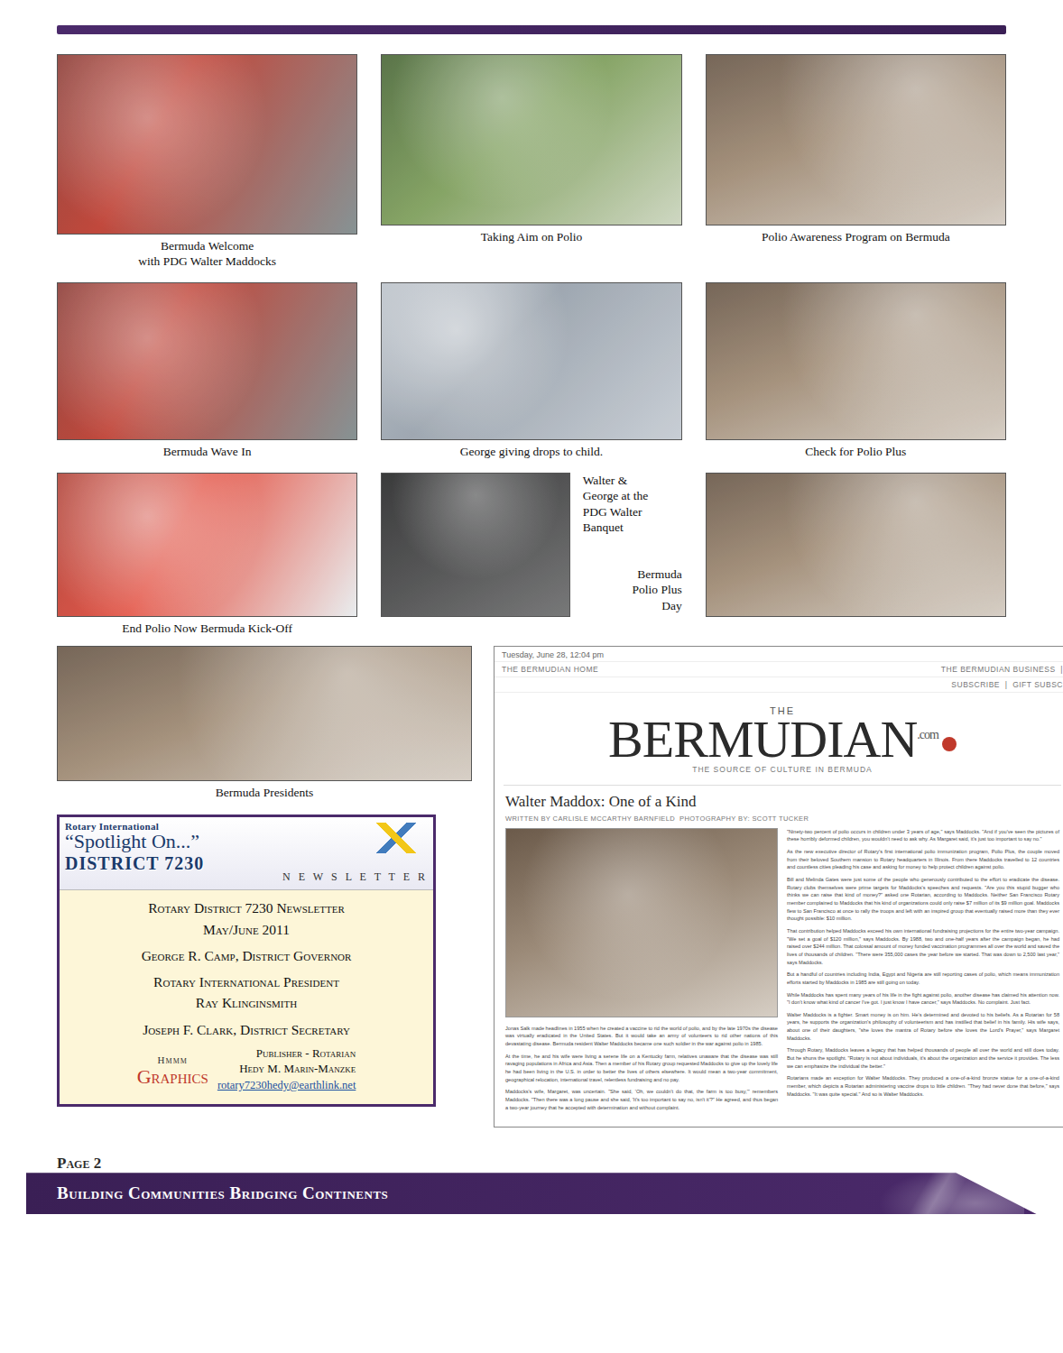Bermuda Welcome
with PDG Walter Maddocks
Taking Aim on Polio
Polio Awareness Program on Bermuda
Bermuda Wave In
George giving drops to child.
Check for Polio Plus
End Polio Now Bermuda Kick-Off
Walter &
George at the
PDG Walter
Banquet
Bermuda
Polio Plus
Day
Bermuda Presidents
Rotary International
“Spotlight On...”
DISTRICT 7230
N E W S L E T T E R
Rotary District 7230 Newsletter
May/June 2011
George R. Camp, District Governor
Rotary International President
Ray Klinginsmith
Joseph F. Clark, District Secretary
Hmmm
Graphics
Publisher - Rotarian
Hedy M. Marin-Manzke
rotary7230hedy@earthlink.net
Tuesday, June 28, 12:04 pm
THE BERMUDIAN HOME THE BERMUDIAN BUSINESS |
SUBSCRIBE | GIFT SUBSC
THE
BERMUDIAN.com
THE SOURCE OF CULTURE IN BERMUDA
Walter Maddox: One of a Kind
WRITTEN BY CARLISLE MCCARTHY BARNFIELD PHOTOGRAPHY BY: SCOTT TUCKER
Jonas Salk made headlines in 1955 when he created a vaccine to rid the world of polio, and by the late 1970s the disease was virtually eradicated in the United States. But it would take an army of volunteers to rid other nations of this devastating disease. Bermuda resident Walter Maddocks became one such soldier in the war against polio in 1985.
At the time, he and his wife were living a serene life on a Kentucky farm, relatives unaware that the disease was still ravaging populations in Africa and Asia. Then a member of his Rotary group requested Maddocks to give up the lovely life he had been living in the U.S. in order to better the lives of others elsewhere. It would mean a two-year commitment, geographical relocation, international travel, relentless fundraising and no pay.
Maddocks's wife, Margaret, was uncertain. "She said, 'Oh, we couldn't do that, the farm is too busy,'" remembers Maddocks. "Then there was a long pause and she said, 'It's too important to say no, isn't it'?" He agreed, and thus began a two-year journey that he accepted with determination and without complaint.
"Ninety-two percent of polio occurs in children under 3 years of age," says Maddocks. "And if you've seen the pictures of these horribly deformed children, you wouldn't need to ask why. As Margaret said, it's just too important to say no."
As the new executive director of Rotary's first international polio immunization program, Polio Plus, the couple moved from their beloved Southern mansion to Rotary headquarters in Illinois. From there Maddocks travelled to 12 countries and countless cities pleading his case and asking for money to help protect children against polio.
Bill and Melinda Gates were just some of the people who generously contributed to the effort to eradicate the disease. Rotary clubs themselves were prime targets for Maddocks's speeches and requests. "Are you this stupid bugger who thinks we can raise that kind of money?" asked one Rotarian, according to Maddocks. Neither San Francisco Rotary member complained to Maddocks that his kind of organizations could only raise $7 million of its $9 million goal. Maddocks flew to San Francisco at once to rally the troops and left with an inspired group that eventually raised more than they ever thought possible: $10 million.
That contribution helped Maddocks exceed his own international fundraising projections for the entire two-year campaign. "We set a goal of $120 million," says Maddocks. By 1988, two and one-half years after the campaign began, he had raised over $244 million. That colossal amount of money funded vaccination programmes all over the world and saved the lives of thousands of children. "There were 355,000 cases the year before we started. That was down to 2,500 last year," says Maddocks.
But a handful of countries including India, Egypt and Nigeria are still reporting cases of polio, which means immunization efforts started by Maddocks in 1985 are still going on today.
While Maddocks has spent many years of his life in the fight against polio, another disease has claimed his attention now. "I don't know what kind of cancer I've got. I just know I have cancer," says Maddocks. No complaint. Just fact.
Walter Maddocks is a fighter. Smart money is on him. He's determined and devoted to his beliefs. As a Rotarian for 58 years, he supports the organization's philosophy of volunteerism and has instilled that belief in his family. His wife says, about one of their daughters, "she loves the mantra of Rotary before she loves the Lord's Prayer," says Margaret Maddocks.
Through Rotary, Maddocks leaves a legacy that has helped thousands of people all over the world and still does today. But he shuns the spotlight. "Rotary is not about individuals, it's about the organization and the service it provides. The less we can emphasize the individual the better."
Rotarians made an exception for Walter Maddocks. They produced a one-of-a-kind bronze statue for a one-of-a-kind member, which depicts a Rotarian administering vaccine drops to little children. "They had never done that before," says Maddocks. "It was quite special." And so is Walter Maddocks.
Page 2
Building Communities Bridging Continents